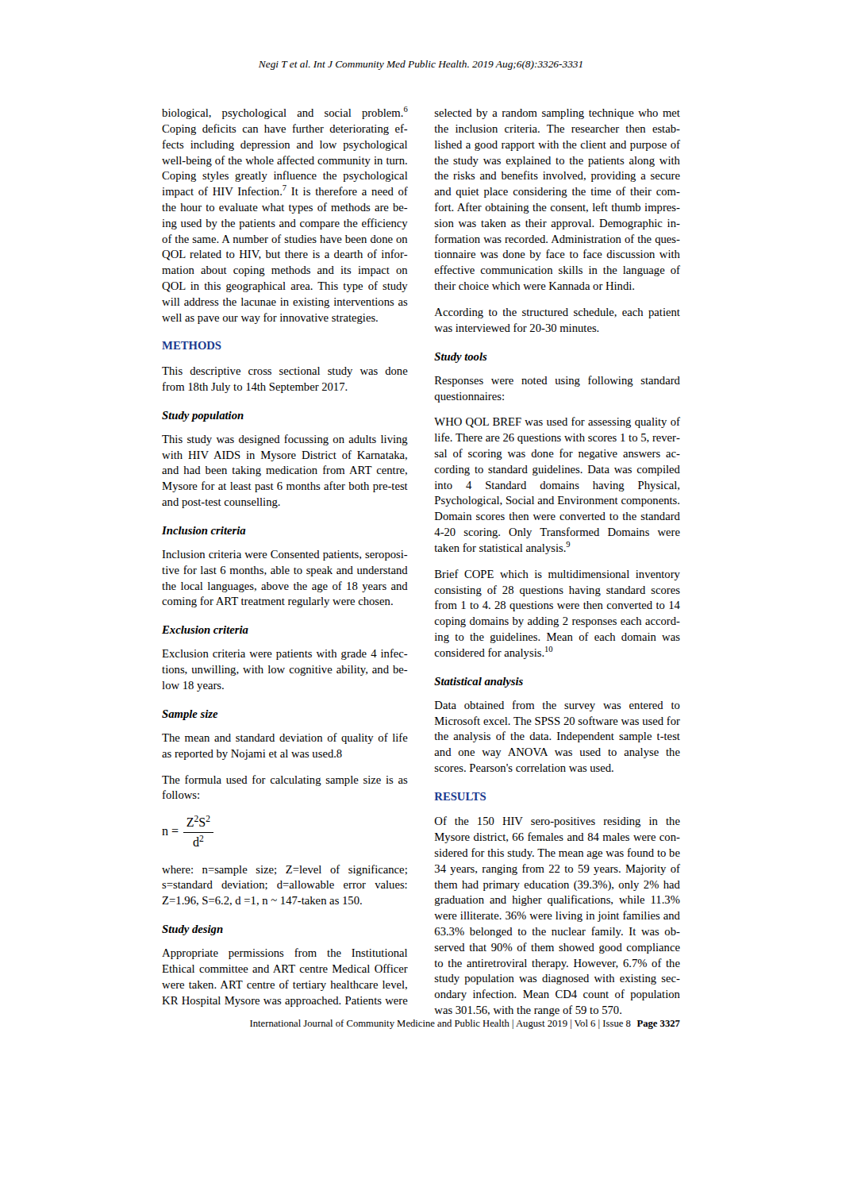Negi T et al. Int J Community Med Public Health. 2019 Aug;6(8):3326-3331
biological, psychological and social problem.6 Coping deficits can have further deteriorating effects including depression and low psychological well-being of the whole affected community in turn. Coping styles greatly influence the psychological impact of HIV Infection.7 It is therefore a need of the hour to evaluate what types of methods are being used by the patients and compare the efficiency of the same. A number of studies have been done on QOL related to HIV, but there is a dearth of information about coping methods and its impact on QOL in this geographical area. This type of study will address the lacunae in existing interventions as well as pave our way for innovative strategies.
Methods
This descriptive cross sectional study was done from 18th July to 14th September 2017.
Study population
This study was designed focussing on adults living with HIV AIDS in Mysore District of Karnataka, and had been taking medication from ART centre, Mysore for at least past 6 months after both pre-test and post-test counselling.
Inclusion criteria
Inclusion criteria were Consented patients, seropositive for last 6 months, able to speak and understand the local languages, above the age of 18 years and coming for ART treatment regularly were chosen.
Exclusion criteria
Exclusion criteria were patients with grade 4 infections, unwilling, with low cognitive ability, and below 18 years.
Sample size
The mean and standard deviation of quality of life as reported by Nojami et al was used.8
The formula used for calculating sample size is as follows:
n = Z2S2 d2
where: n=sample size; Z=level of significance; s=standard deviation; d=allowable error values: Z=1.96, S=6.2, d =1, n ~ 147-taken as 150.
Study design
Appropriate permissions from the Institutional Ethical committee and ART centre Medical Officer were taken. ART centre of tertiary healthcare level, KR Hospital Mysore was approached. Patients were selected by a random sampling technique who met the inclusion criteria. The researcher then established a good rapport with the client and purpose of the study was explained to the patients along with the risks and benefits involved, providing a secure and quiet place considering the time of their comfort. After obtaining the consent, left thumb impression was taken as their approval. Demographic information was recorded. Administration of the questionnaire was done by face to face discussion with effective communication skills in the language of their choice which were Kannada or Hindi.
According to the structured schedule, each patient was interviewed for 20-30 minutes.
Study tools
Responses were noted using following standard questionnaires:
WHO QOL BREF was used for assessing quality of life. There are 26 questions with scores 1 to 5, reversal of scoring was done for negative answers according to standard guidelines. Data was compiled into 4 Standard domains having Physical, Psychological, Social and Environment components. Domain scores then were converted to the standard 4-20 scoring. Only Transformed Domains were taken for statistical analysis.9
Brief COPE which is multidimensional inventory consisting of 28 questions having standard scores from 1 to 4. 28 questions were then converted to 14 coping domains by adding 2 responses each according to the guidelines. Mean of each domain was considered for analysis.10
Statistical analysis
Data obtained from the survey was entered to Microsoft excel. The SPSS 20 software was used for the analysis of the data. Independent sample t-test and one way ANOVA was used to analyse the scores. Pearson's correlation was used.
Results
Of the 150 HIV sero-positives residing in the Mysore district, 66 females and 84 males were considered for this study. The mean age was found to be 34 years, ranging from 22 to 59 years. Majority of them had primary education (39.3%), only 2% had graduation and higher qualifications, while 11.3% were illiterate. 36% were living in joint families and 63.3% belonged to the nuclear family. It was observed that 90% of them showed good compliance to the antiretroviral therapy. However, 6.7% of the study population was diagnosed with existing secondary infection. Mean CD4 count of population was 301.56, with the range of 59 to 570.
International Journal of Community Medicine and Public Health | August 2019 | Vol 6 | Issue 8Page 3327